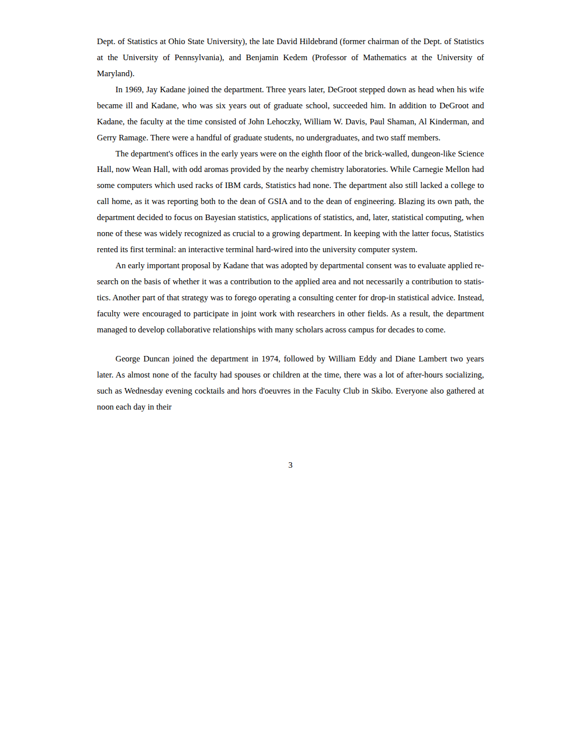Dept. of Statistics at Ohio State University), the late David Hildebrand (former chairman of the Dept. of Statistics at the University of Pennsylvania), and Benjamin Kedem (Professor of Mathematics at the University of Maryland).
In 1969, Jay Kadane joined the department. Three years later, DeGroot stepped down as head when his wife became ill and Kadane, who was six years out of graduate school, succeeded him. In addition to DeGroot and Kadane, the faculty at the time consisted of John Lehoczky, William W. Davis, Paul Shaman, Al Kinderman, and Gerry Ramage. There were a handful of graduate students, no undergraduates, and two staff members.
The department's offices in the early years were on the eighth floor of the brick-walled, dungeon-like Science Hall, now Wean Hall, with odd aromas provided by the nearby chemistry laboratories. While Carnegie Mellon had some computers which used racks of IBM cards, Statistics had none. The department also still lacked a college to call home, as it was reporting both to the dean of GSIA and to the dean of engineering. Blazing its own path, the department decided to focus on Bayesian statistics, applications of statistics, and, later, statistical computing, when none of these was widely recognized as crucial to a growing department. In keeping with the latter focus, Statistics rented its first terminal: an interactive terminal hard-wired into the university computer system.
An early important proposal by Kadane that was adopted by departmental consent was to evaluate applied research on the basis of whether it was a contribution to the applied area and not necessarily a contribution to statistics. Another part of that strategy was to forego operating a consulting center for drop-in statistical advice. Instead, faculty were encouraged to participate in joint work with researchers in other fields. As a result, the department managed to develop collaborative relationships with many scholars across campus for decades to come.
George Duncan joined the department in 1974, followed by William Eddy and Diane Lambert two years later. As almost none of the faculty had spouses or children at the time, there was a lot of after-hours socializing, such as Wednesday evening cocktails and hors d'oeuvres in the Faculty Club in Skibo. Everyone also gathered at noon each day in their
3